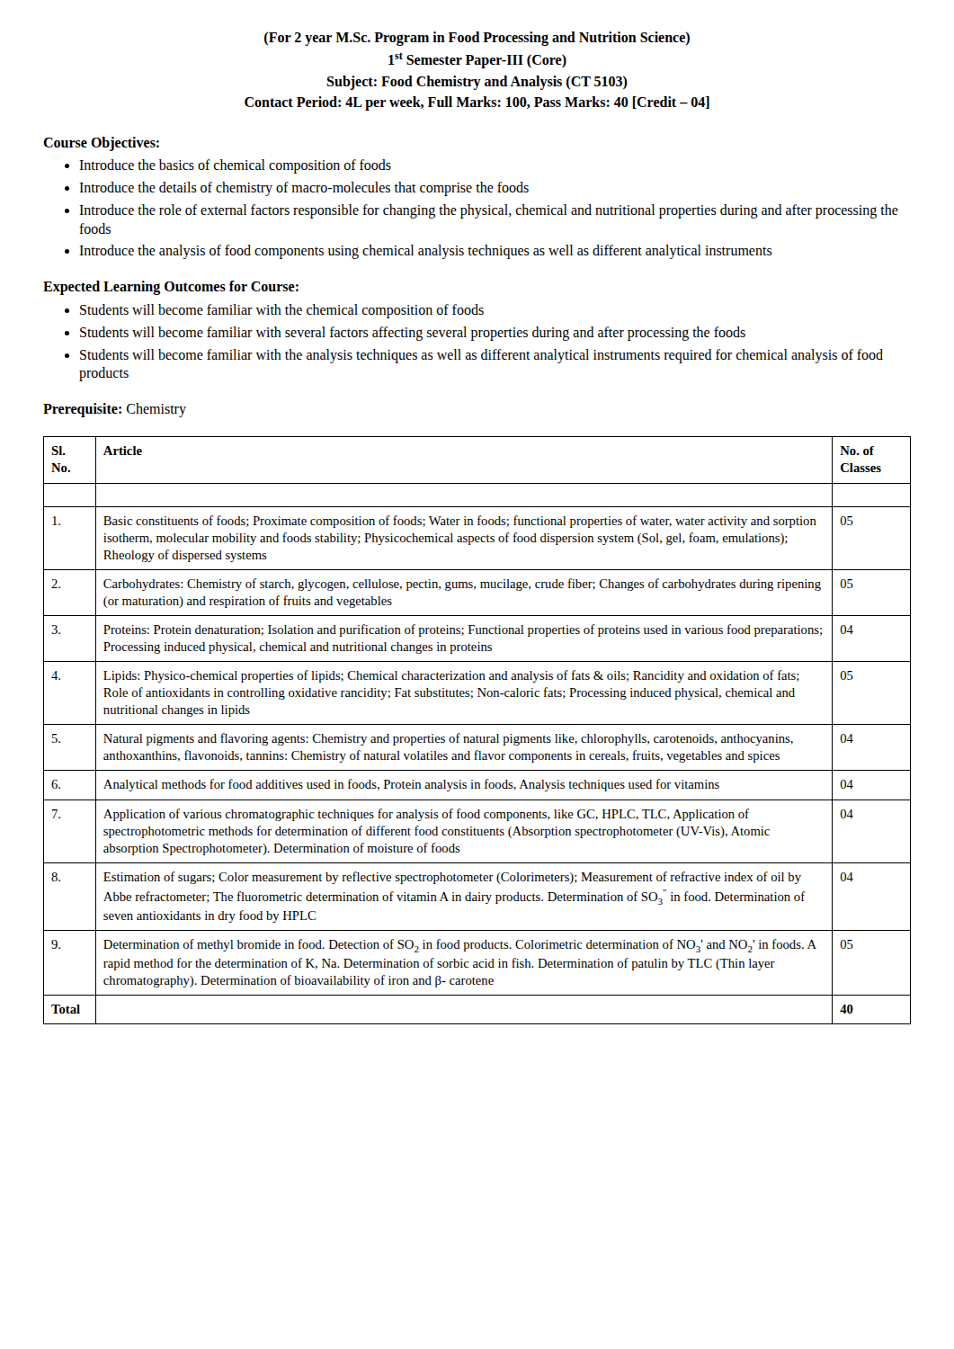(For 2 year M.Sc. Program in Food Processing and Nutrition Science)
1st Semester Paper-III (Core)
Subject: Food Chemistry and Analysis (CT 5103)
Contact Period: 4L per week, Full Marks: 100, Pass Marks: 40 [Credit – 04]
Course Objectives:
Introduce the basics of chemical composition of foods
Introduce the details of chemistry of macro-molecules that comprise the foods
Introduce the role of external factors responsible for changing the physical, chemical and nutritional properties during and after processing the foods
Introduce the analysis of food components using chemical analysis techniques as well as different analytical instruments
Expected Learning Outcomes for Course:
Students will become familiar with the chemical composition of foods
Students will become familiar with several factors affecting several properties during and after processing the foods
Students will become familiar with the analysis techniques as well as different analytical instruments required for chemical analysis of food products
Prerequisite: Chemistry
| Sl. No. | Article | No. of Classes |
| --- | --- | --- |
| 1. | Basic constituents of foods; Proximate composition of foods; Water in foods; functional properties of water, water activity and sorption isotherm, molecular mobility and foods stability; Physicochemical aspects of food dispersion system (Sol, gel, foam, emulations); Rheology of dispersed systems | 05 |
| 2. | Carbohydrates: Chemistry of starch, glycogen, cellulose, pectin, gums, mucilage, crude fiber; Changes of carbohydrates during ripening (or maturation) and respiration of fruits and vegetables | 05 |
| 3. | Proteins: Protein denaturation; Isolation and purification of proteins; Functional properties of proteins used in various food preparations; Processing induced physical, chemical and nutritional changes in proteins | 04 |
| 4. | Lipids: Physico-chemical properties of lipids; Chemical characterization and analysis of fats & oils; Rancidity and oxidation of fats; Role of antioxidants in controlling oxidative rancidity; Fat substitutes; Non-caloric fats; Processing induced physical, chemical and nutritional changes in lipids | 05 |
| 5. | Natural pigments and flavoring agents: Chemistry and properties of natural pigments like, chlorophylls, carotenoids, anthocyanins, anthoxanthins, flavonoids, tannins: Chemistry of natural volatiles and flavor components in cereals, fruits, vegetables and spices | 04 |
| 6. | Analytical methods for food additives used in foods, Protein analysis in foods, Analysis techniques used for vitamins | 04 |
| 7. | Application of various chromatographic techniques for analysis of food components, like GC, HPLC, TLC, Application of spectrophotometric methods for determination of different food constituents (Absorption spectrophotometer (UV-Vis), Atomic absorption Spectrophotometer). Determination of moisture of foods | 04 |
| 8. | Estimation of sugars; Color measurement by reflective spectrophotometer (Colorimeters); Measurement of refractive index of oil by Abbe refractometer; The fluorometric determination of vitamin A in dairy products. Determination of SO 3 " in food. Determination of seven antioxidants in dry food by HPLC | 04 |
| 9. | Determination of methyl bromide in food. Detection of SO 2 in food products. Colorimetric determination of NO 3 ' and NO 2 ' in foods. A rapid method for the determination of K, Na. Determination of sorbic acid in fish. Determination of patulin by TLC (Thin layer chromatography). Determination of bioavailability of iron and β- carotene | 05 |
| Total | | 40 |